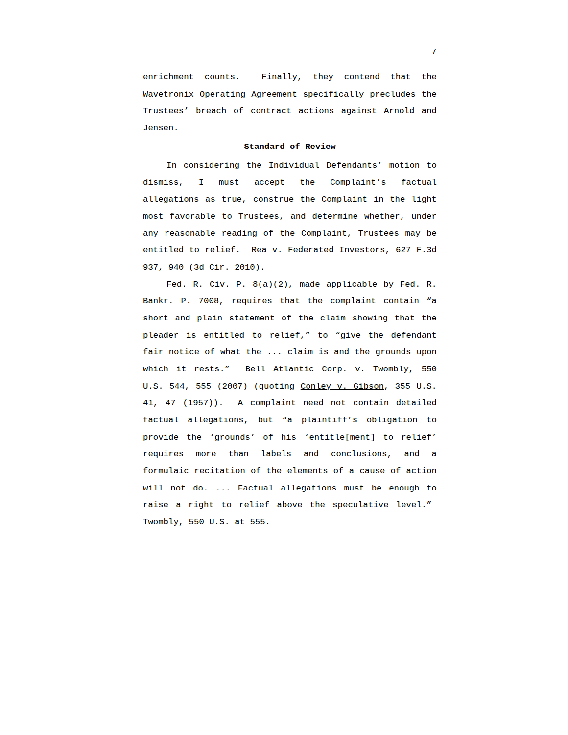7
enrichment counts. Finally, they contend that the Wavetronix Operating Agreement specifically precludes the Trustees’ breach of contract actions against Arnold and Jensen.
Standard of Review
In considering the Individual Defendants’ motion to dismiss, I must accept the Complaint’s factual allegations as true, construe the Complaint in the light most favorable to Trustees, and determine whether, under any reasonable reading of the Complaint, Trustees may be entitled to relief. Rea v. Federated Investors, 627 F.3d 937, 940 (3d Cir. 2010).
Fed. R. Civ. P. 8(a)(2), made applicable by Fed. R. Bankr. P. 7008, requires that the complaint contain “a short and plain statement of the claim showing that the pleader is entitled to relief,” to “give the defendant fair notice of what the ... claim is and the grounds upon which it rests.” Bell Atlantic Corp. v. Twombly, 550 U.S. 544, 555 (2007) (quoting Conley v. Gibson, 355 U.S. 41, 47 (1957)). A complaint need not contain detailed factual allegations, but “a plaintiff’s obligation to provide the ‘grounds’ of his ‘entitle[ment] to relief’ requires more than labels and conclusions, and a formulaic recitation of the elements of a cause of action will not do. ... Factual allegations must be enough to raise a right to relief above the speculative level.” Twombly, 550 U.S. at 555.